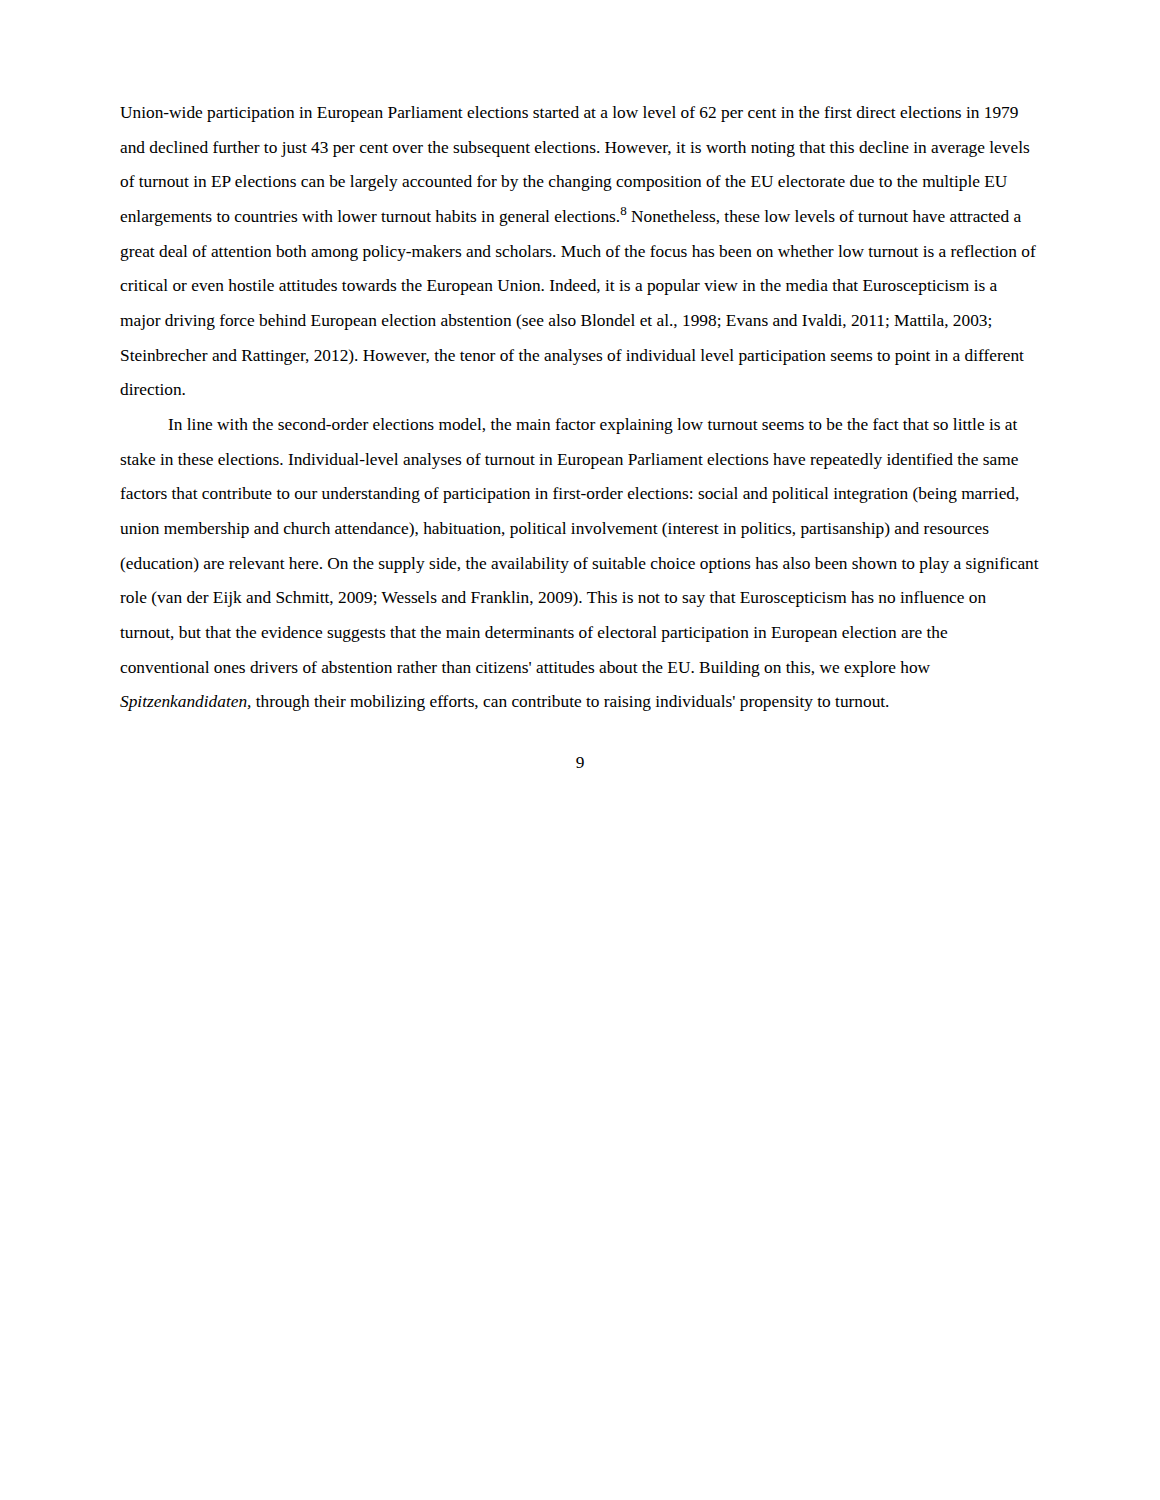Union-wide participation in European Parliament elections started at a low level of 62 per cent in the first direct elections in 1979 and declined further to just 43 per cent over the subsequent elections. However, it is worth noting that this decline in average levels of turnout in EP elections can be largely accounted for by the changing composition of the EU electorate due to the multiple EU enlargements to countries with lower turnout habits in general elections.8 Nonetheless, these low levels of turnout have attracted a great deal of attention both among policy-makers and scholars. Much of the focus has been on whether low turnout is a reflection of critical or even hostile attitudes towards the European Union. Indeed, it is a popular view in the media that Euroscepticism is a major driving force behind European election abstention (see also Blondel et al., 1998; Evans and Ivaldi, 2011; Mattila, 2003; Steinbrecher and Rattinger, 2012). However, the tenor of the analyses of individual level participation seems to point in a different direction.
In line with the second-order elections model, the main factor explaining low turnout seems to be the fact that so little is at stake in these elections. Individual-level analyses of turnout in European Parliament elections have repeatedly identified the same factors that contribute to our understanding of participation in first-order elections: social and political integration (being married, union membership and church attendance), habituation, political involvement (interest in politics, partisanship) and resources (education) are relevant here. On the supply side, the availability of suitable choice options has also been shown to play a significant role (van der Eijk and Schmitt, 2009; Wessels and Franklin, 2009). This is not to say that Euroscepticism has no influence on turnout, but that the evidence suggests that the main determinants of electoral participation in European election are the conventional ones drivers of abstention rather than citizens' attitudes about the EU. Building on this, we explore how Spitzenkandidaten, through their mobilizing efforts, can contribute to raising individuals' propensity to turnout.
9